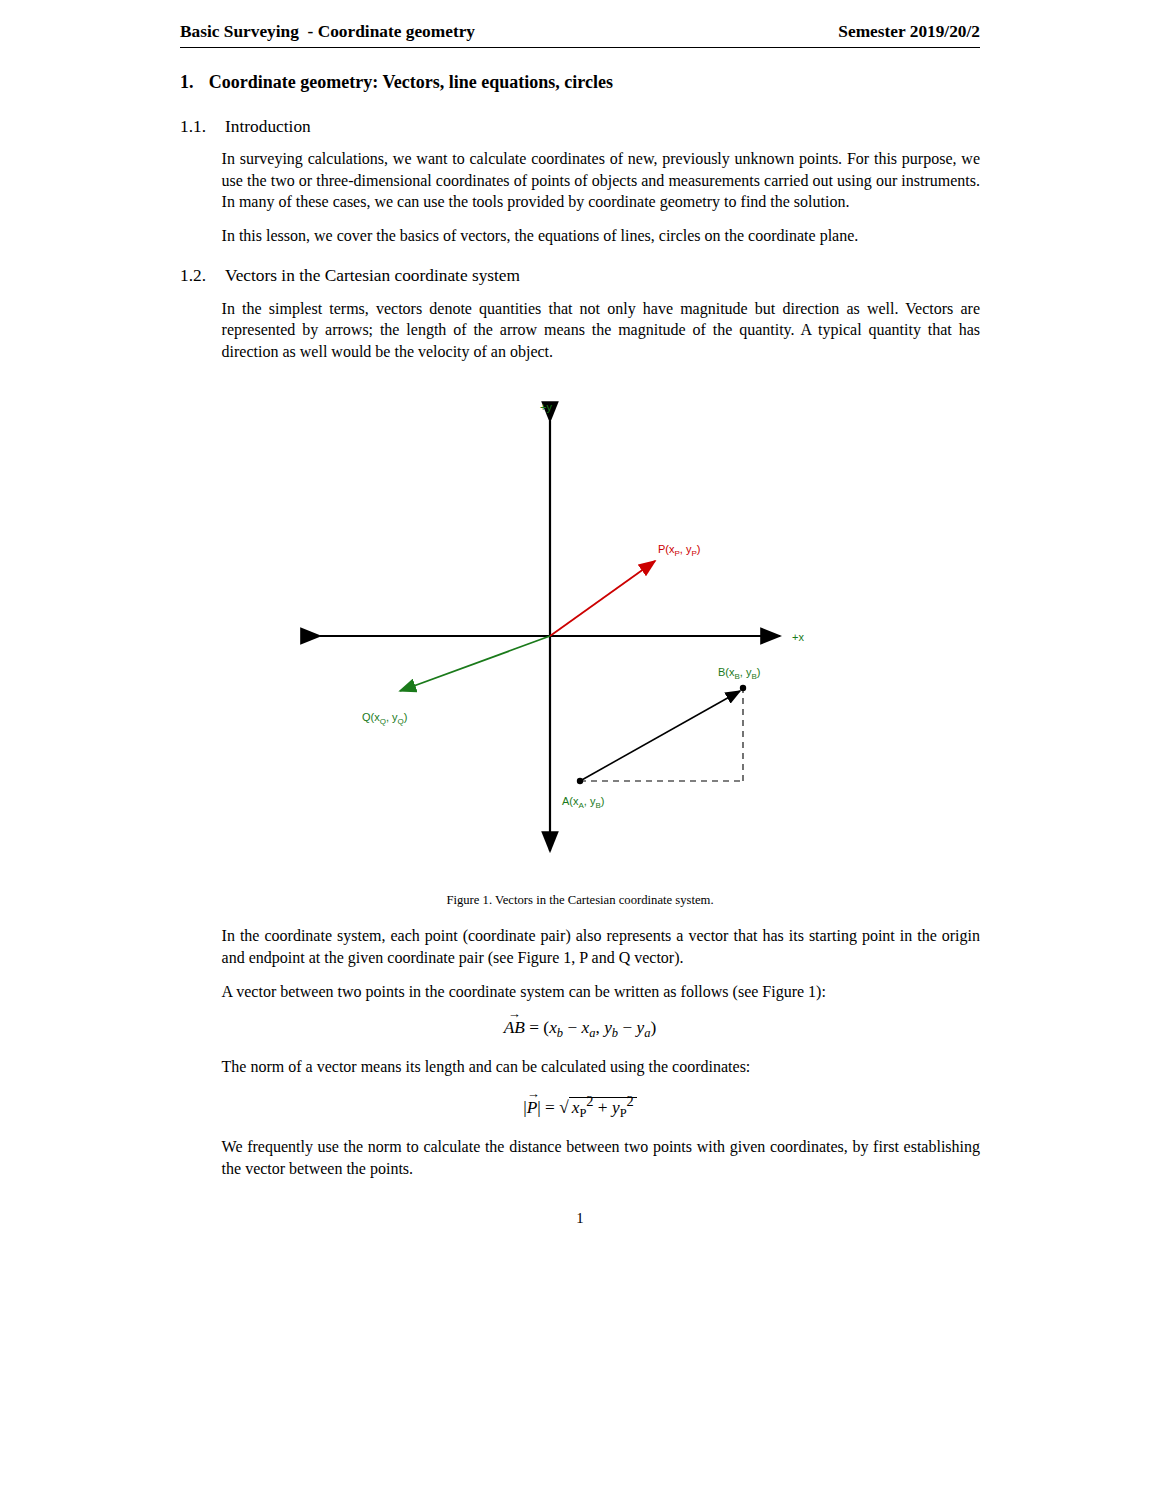Basic Surveying - Coordinate geometry Semester 2019/20/2
1. Coordinate geometry: Vectors, line equations, circles
1.1. Introduction
In surveying calculations, we want to calculate coordinates of new, previously unknown points. For this purpose, we use the two or three-dimensional coordinates of points of objects and measurements carried out using our instruments. In many of these cases, we can use the tools provided by coordinate geometry to find the solution.
In this lesson, we cover the basics of vectors, the equations of lines, circles on the coordinate plane.
1.2. Vectors in the Cartesian coordinate system
In the simplest terms, vectors denote quantities that not only have magnitude but direction as well. Vectors are represented by arrows; the length of the arrow means the magnitude of the quantity. A typical quantity that has direction as well would be the velocity of an object.
+y +x P(xP, yP) Q(xQ, yQ) B(xB, yB) A(xA, yB)
Figure 1. Vectors in the Cartesian coordinate system.
In the coordinate system, each point (coordinate pair) also represents a vector that has its starting point in the origin and endpoint at the given coordinate pair (see Figure 1, P and Q vector).
A vector between two points in the coordinate system can be written as follows (see Figure 1):
AB = (xb − xa, yb − ya)
The norm of a vector means its length and can be calculated using the coordinates:
|P| = √xP2 + yP2
We frequently use the norm to calculate the distance between two points with given coordinates, by first establishing the vector between the points.
1